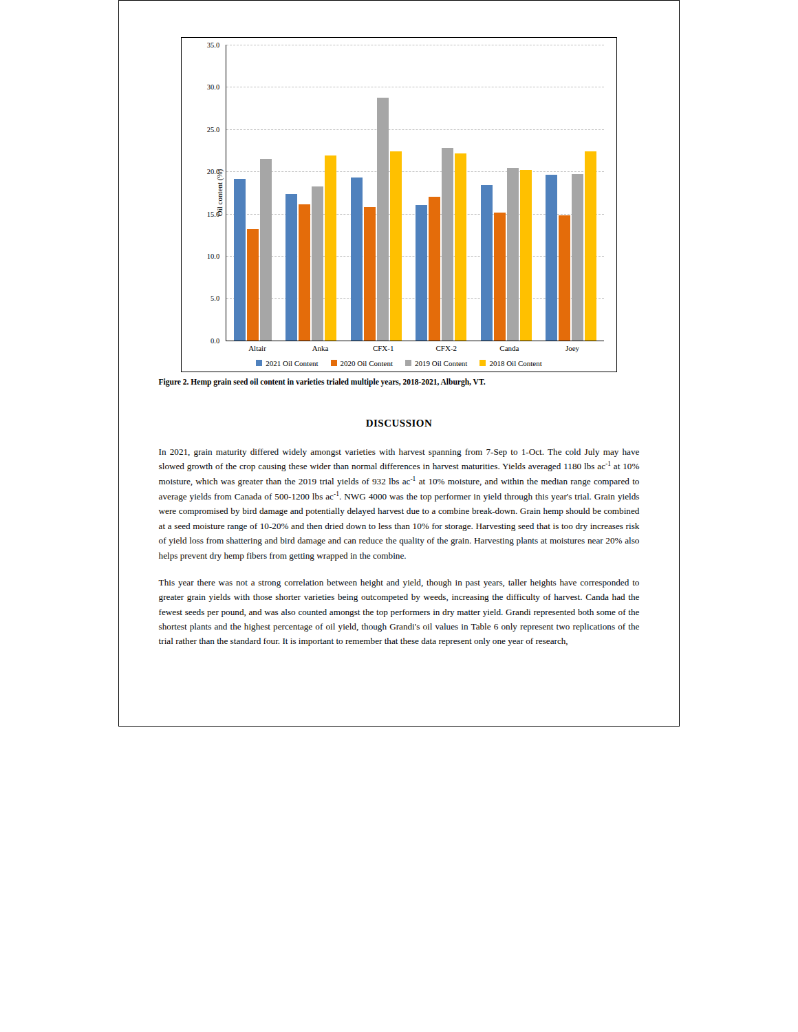Oil content (%)
35.0
30.0
25.0
20.0
15.0
10.0
5.0
0.0
Altair Anka CFX-1 CFX-2 Canda Joey
2021 Oil Content
2020 Oil Content
2019 Oil Content
2018 Oil Content
Figure 2. Hemp grain seed oil content in varieties trialed multiple years, 2018-2021, Alburgh, VT.
DISCUSSION
In 2021, grain maturity differed widely amongst varieties with harvest spanning from 7-Sep to 1-Oct. The cold July may have slowed growth of the crop causing these wider than normal differences in harvest maturities. Yields averaged 1180 lbs ac-1 at 10% moisture, which was greater than the 2019 trial yields of 932 lbs ac-1 at 10% moisture, and within the median range compared to average yields from Canada of 500-1200 lbs ac-1. NWG 4000 was the top performer in yield through this year's trial. Grain yields were compromised by bird damage and potentially delayed harvest due to a combine break-down. Grain hemp should be combined at a seed moisture range of 10-20% and then dried down to less than 10% for storage. Harvesting seed that is too dry increases risk of yield loss from shattering and bird damage and can reduce the quality of the grain. Harvesting plants at moistures near 20% also helps prevent dry hemp fibers from getting wrapped in the combine.
This year there was not a strong correlation between height and yield, though in past years, taller heights have corresponded to greater grain yields with those shorter varieties being outcompeted by weeds, increasing the difficulty of harvest. Canda had the fewest seeds per pound, and was also counted amongst the top performers in dry matter yield. Grandi represented both some of the shortest plants and the highest percentage of oil yield, though Grandi's oil values in Table 6 only represent two replications of the trial rather than the standard four. It is important to remember that these data represent only one year of research,